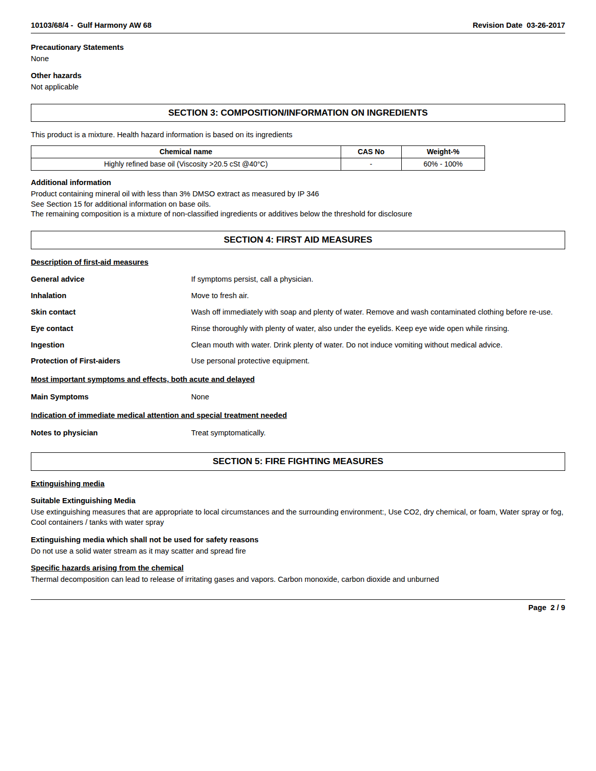10103/68/4 - Gulf Harmony AW 68 Revision Date 03-26-2017
Precautionary Statements
None
Other hazards
Not applicable
SECTION 3: COMPOSITION/INFORMATION ON INGREDIENTS
This product is a mixture. Health hazard information is based on its ingredients
| Chemical name | CAS No | Weight-% |
| --- | --- | --- |
| Highly refined base oil (Viscosity >20.5 cSt @40°C) | - | 60% - 100% |
Additional information
Product containing mineral oil with less than 3% DMSO extract as measured by IP 346
See Section 15 for additional information on base oils.
The remaining composition is a mixture of non-classified ingredients or additives below the threshold for disclosure
SECTION 4: FIRST AID MEASURES
Description of first-aid measures
| General advice | If symptoms persist, call a physician. |
| Inhalation | Move to fresh air. |
| Skin contact | Wash off immediately with soap and plenty of water. Remove and wash contaminated clothing before re-use. |
| Eye contact | Rinse thoroughly with plenty of water, also under the eyelids. Keep eye wide open while rinsing. |
| Ingestion | Clean mouth with water. Drink plenty of water. Do not induce vomiting without medical advice. |
| Protection of First-aiders | Use personal protective equipment. |
Most important symptoms and effects, both acute and delayed
| Main Symptoms | None |
Indication of immediate medical attention and special treatment needed
| Notes to physician | Treat symptomatically. |
SECTION 5: FIRE FIGHTING MEASURES
Extinguishing media
Suitable Extinguishing Media
Use extinguishing measures that are appropriate to local circumstances and the surrounding environment:, Use CO2, dry chemical, or foam, Water spray or fog, Cool containers / tanks with water spray
Extinguishing media which shall not be used for safety reasons
Do not use a solid water stream as it may scatter and spread fire
Specific hazards arising from the chemical
Thermal decomposition can lead to release of irritating gases and vapors. Carbon monoxide, carbon dioxide and unburned
Page 2 / 9